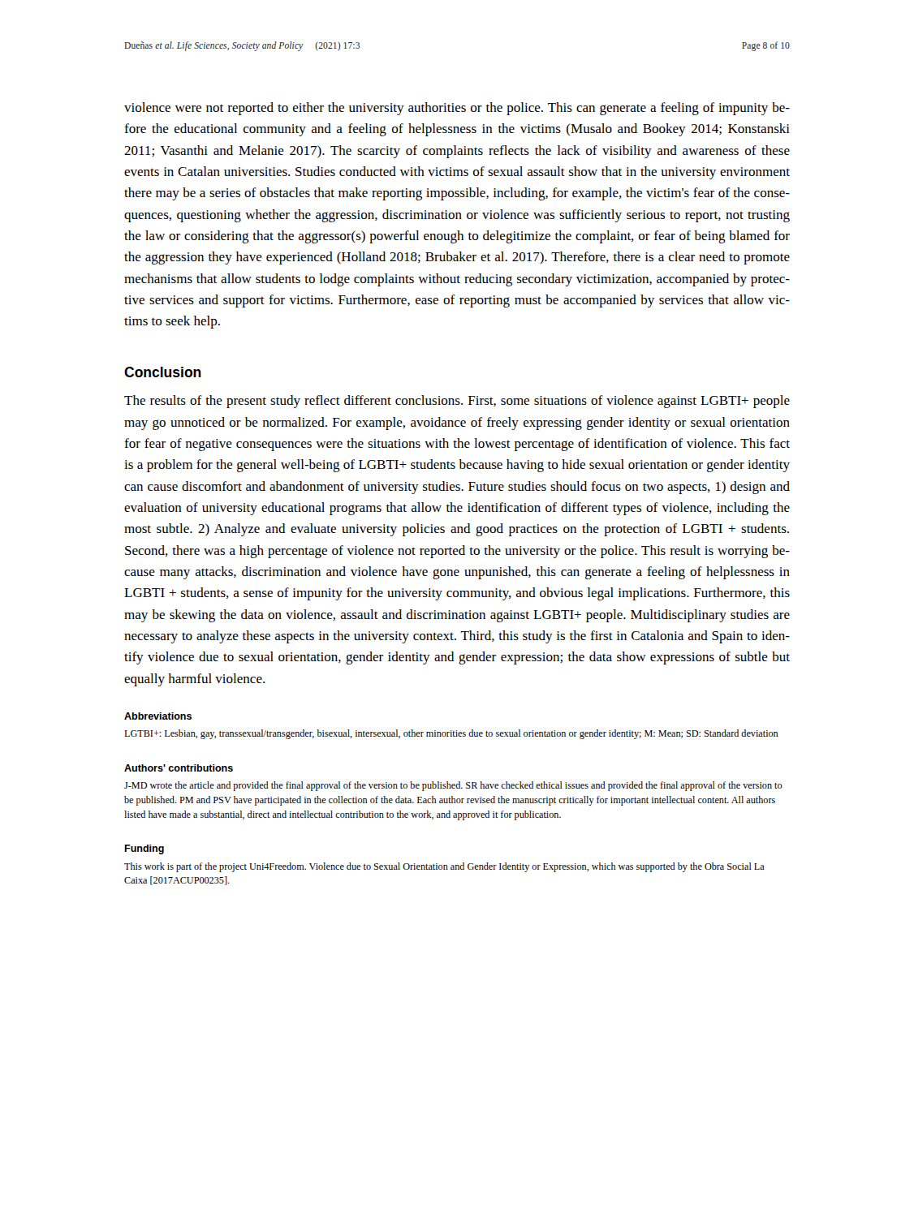Dueñas et al. Life Sciences, Society and Policy (2021) 17:3 Page 8 of 10
violence were not reported to either the university authorities or the police. This can generate a feeling of impunity before the educational community and a feeling of helplessness in the victims (Musalo and Bookey 2014; Konstanski 2011; Vasanthi and Melanie 2017). The scarcity of complaints reflects the lack of visibility and awareness of these events in Catalan universities. Studies conducted with victims of sexual assault show that in the university environment there may be a series of obstacles that make reporting impossible, including, for example, the victim's fear of the consequences, questioning whether the aggression, discrimination or violence was sufficiently serious to report, not trusting the law or considering that the aggressor(s) powerful enough to delegitimize the complaint, or fear of being blamed for the aggression they have experienced (Holland 2018; Brubaker et al. 2017). Therefore, there is a clear need to promote mechanisms that allow students to lodge complaints without reducing secondary victimization, accompanied by protective services and support for victims. Furthermore, ease of reporting must be accompanied by services that allow victims to seek help.
Conclusion
The results of the present study reflect different conclusions. First, some situations of violence against LGBTI+ people may go unnoticed or be normalized. For example, avoidance of freely expressing gender identity or sexual orientation for fear of negative consequences were the situations with the lowest percentage of identification of violence. This fact is a problem for the general well-being of LGBTI+ students because having to hide sexual orientation or gender identity can cause discomfort and abandonment of university studies. Future studies should focus on two aspects, 1) design and evaluation of university educational programs that allow the identification of different types of violence, including the most subtle. 2) Analyze and evaluate university policies and good practices on the protection of LGBTI + students. Second, there was a high percentage of violence not reported to the university or the police. This result is worrying because many attacks, discrimination and violence have gone unpunished, this can generate a feeling of helplessness in LGBTI + students, a sense of impunity for the university community, and obvious legal implications. Furthermore, this may be skewing the data on violence, assault and discrimination against LGBTI+ people. Multidisciplinary studies are necessary to analyze these aspects in the university context. Third, this study is the first in Catalonia and Spain to identify violence due to sexual orientation, gender identity and gender expression; the data show expressions of subtle but equally harmful violence.
Abbreviations
LGTBI+: Lesbian, gay, transsexual/transgender, bisexual, intersexual, other minorities due to sexual orientation or gender identity; M: Mean; SD: Standard deviation
Authors' contributions
J-MD wrote the article and provided the final approval of the version to be published. SR have checked ethical issues and provided the final approval of the version to be published. PM and PSV have participated in the collection of the data. Each author revised the manuscript critically for important intellectual content. All authors listed have made a substantial, direct and intellectual contribution to the work, and approved it for publication.
Funding
This work is part of the project Uni4Freedom. Violence due to Sexual Orientation and Gender Identity or Expression, which was supported by the Obra Social La Caixa [2017ACUP00235].